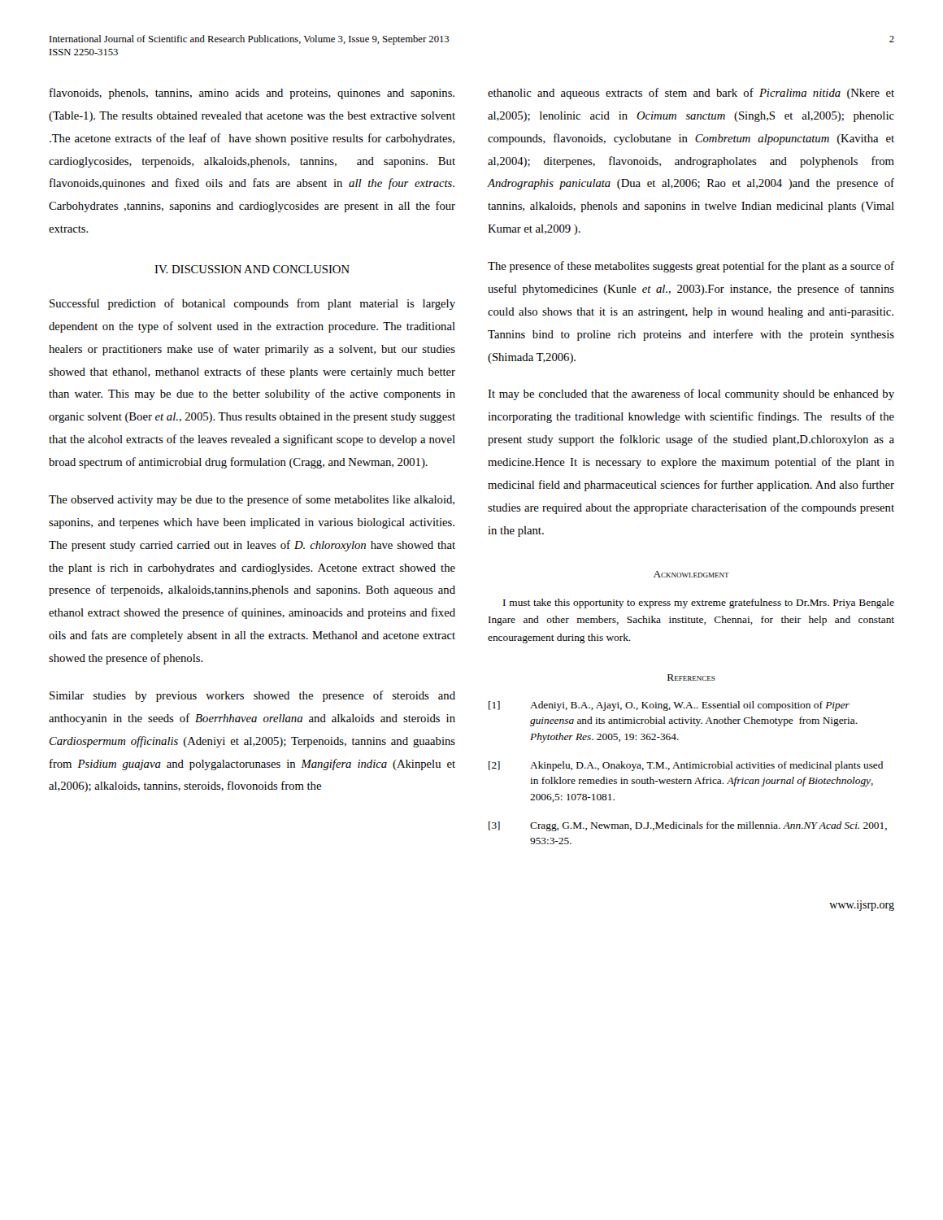International Journal of Scientific and Research Publications, Volume 3, Issue 9, September 2013
ISSN 2250-3153 2
flavonoids, phenols, tannins, amino acids and proteins, quinones and saponins. (Table-1). The results obtained revealed that acetone was the best extractive solvent .The acetone extracts of the leaf of have shown positive results for carbohydrates, cardioglycosides, terpenoids, alkaloids,phenols, tannins, and saponins. But flavonoids,quinones and fixed oils and fats are absent in all the four extracts. Carbohydrates ,tannins, saponins and cardioglycosides are present in all the four extracts.
IV. DISCUSSION AND CONCLUSION
Successful prediction of botanical compounds from plant material is largely dependent on the type of solvent used in the extraction procedure. The traditional healers or practitioners make use of water primarily as a solvent, but our studies showed that ethanol, methanol extracts of these plants were certainly much better than water. This may be due to the better solubility of the active components in organic solvent (Boer et al., 2005). Thus results obtained in the present study suggest that the alcohol extracts of the leaves revealed a significant scope to develop a novel broad spectrum of antimicrobial drug formulation (Cragg, and Newman, 2001).
The observed activity may be due to the presence of some metabolites like alkaloid, saponins, and terpenes which have been implicated in various biological activities. The present study carried carried out in leaves of D. chloroxylon have showed that the plant is rich in carbohydrates and cardioglysides. Acetone extract showed the presence of terpenoids, alkaloids,tannins,phenols and saponins. Both aqueous and ethanol extract showed the presence of quinines, aminoacids and proteins and fixed oils and fats are completely absent in all the extracts. Methanol and acetone extract showed the presence of phenols.
Similar studies by previous workers showed the presence of steroids and anthocyanin in the seeds of Boerrhhavea orellana and alkaloids and steroids in Cardiospermum officinalis (Adeniyi et al,2005); Terpenoids, tannins and guaabins from Psidium guajava and polygalactorunases in Mangifera indica (Akinpelu et al,2006); alkaloids, tannins, steroids, flovonoids from the
ethanolic and aqueous extracts of stem and bark of Picralima nitida (Nkere et al,2005); lenolinic acid in Ocimum sanctum (Singh,S et al,2005); phenolic compounds, flavonoids, cyclobutane in Combretum alpopunctatum (Kavitha et al,2004); diterpenes, flavonoids, andrographolates and polyphenols from Andrographis paniculata (Dua et al,2006; Rao et al,2004 )and the presence of tannins, alkaloids, phenols and saponins in twelve Indian medicinal plants (Vimal Kumar et al,2009 ).
The presence of these metabolites suggests great potential for the plant as a source of useful phytomedicines (Kunle et al., 2003).For instance, the presence of tannins could also shows that it is an astringent, help in wound healing and anti-parasitic. Tannins bind to proline rich proteins and interfere with the protein synthesis (Shimada T,2006).
It may be concluded that the awareness of local community should be enhanced by incorporating the traditional knowledge with scientific findings. The results of the present study support the folkloric usage of the studied plant,D.chloroxylon as a medicine.Hence It is necessary to explore the maximum potential of the plant in medicinal field and pharmaceutical sciences for further application. And also further studies are required about the appropriate characterisation of the compounds present in the plant.
Acknowledgment
I must take this opportunity to express my extreme gratefulness to Dr.Mrs. Priya Bengale Ingare and other members, Sachika institute, Chennai, for their help and constant encouragement during this work.
References
[1] Adeniyi, B.A., Ajayi, O., Koing, W.A.. Essential oil composition of Piper guineensa and its antimicrobial activity. Another Chemotype from Nigeria. Phytother Res. 2005, 19: 362-364.
[2] Akinpelu, D.A., Onakoya, T.M., Antimicrobial activities of medicinal plants used in folklore remedies in south-western Africa. African journal of Biotechnology, 2006,5: 1078-1081.
[3] Cragg, G.M., Newman, D.J.,Medicinals for the millennia. Ann.NY Acad Sci. 2001, 953:3-25.
www.ijsrp.org